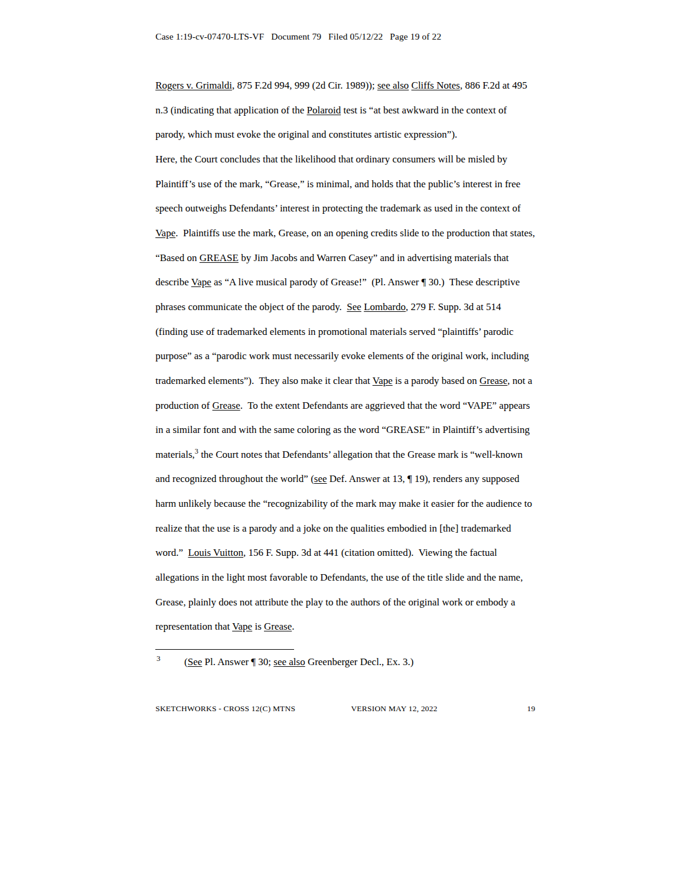Case 1:19-cv-07470-LTS-VF Document 79 Filed 05/12/22 Page 19 of 22
Rogers v. Grimaldi, 875 F.2d 994, 999 (2d Cir. 1989)); see also Cliffs Notes, 886 F.2d at 495 n.3 (indicating that application of the Polaroid test is “at best awkward in the context of parody, which must evoke the original and constitutes artistic expression”).
Here, the Court concludes that the likelihood that ordinary consumers will be misled by Plaintiff’s use of the mark, “Grease,” is minimal, and holds that the public’s interest in free speech outweighs Defendants’ interest in protecting the trademark as used in the context of Vape. Plaintiffs use the mark, Grease, on an opening credits slide to the production that states, “Based on GREASE by Jim Jacobs and Warren Casey” and in advertising materials that describe Vape as “A live musical parody of Grease!” (Pl. Answer ¶ 30.) These descriptive phrases communicate the object of the parody. See Lombardo, 279 F. Supp. 3d at 514 (finding use of trademarked elements in promotional materials served “plaintiffs’ parodic purpose” as a “parodic work must necessarily evoke elements of the original work, including trademarked elements”). They also make it clear that Vape is a parody based on Grease, not a production of Grease. To the extent Defendants are aggrieved that the word “VAPE” appears in a similar font and with the same coloring as the word “GREASE” in Plaintiff’s advertising materials,3 the Court notes that Defendants’ allegation that the Grease mark is “well-known and recognized throughout the world” (see Def. Answer at 13, ¶ 19), renders any supposed harm unlikely because the “recognizability of the mark may make it easier for the audience to realize that the use is a parody and a joke on the qualities embodied in [the] trademarked word.” Louis Vuitton, 156 F. Supp. 3d at 441 (citation omitted). Viewing the factual allegations in the light most favorable to Defendants, the use of the title slide and the name, Grease, plainly does not attribute the play to the authors of the original work or embody a representation that Vape is Grease.
3 (See Pl. Answer ¶ 30; see also Greenberger Decl., Ex. 3.)
Sketchworks - Cross 12(c) Mtns Version May 12, 2022 19